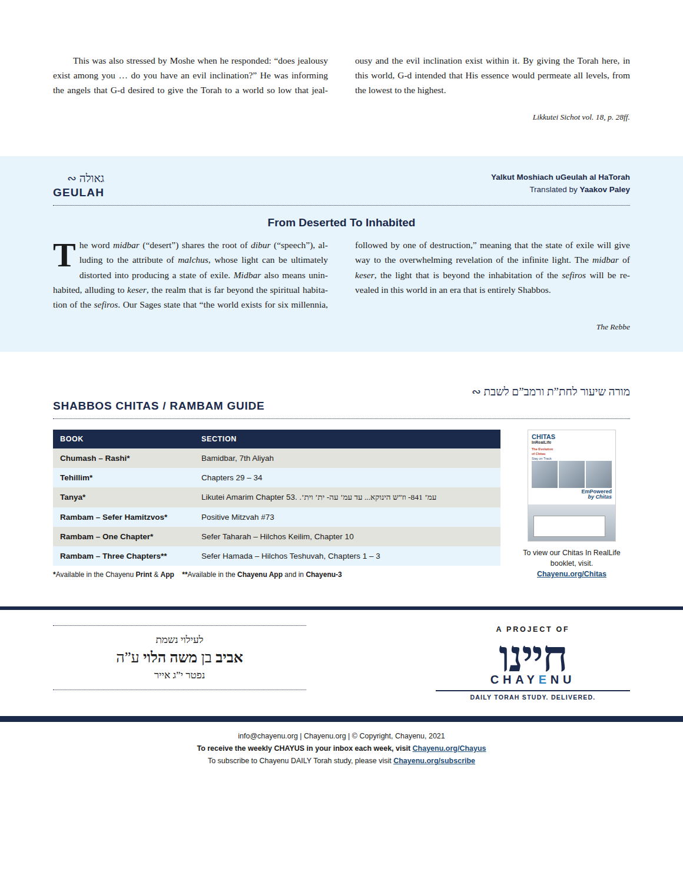This was also stressed by Moshe when he responded: “does jealousy exist among you … do you have an evil inclination?” He was informing the angels that G‑d desired to give the Torah to a world so low that jealousy and the evil inclination exist within it. By giving the Torah here, in this world, G‑d intended that His essence would permeate all levels, from the lowest to the highest.
Likkutei Sichot vol. 18, p. 28ff.
גאולה ∾
GEULAH
Yalkut Moshiach uGeulah al HaTorah
Translated by Yaakov Paley
From Deserted To Inhabited
The word midbar (“desert”) shares the root of dibur (“speech”), alluding to the attribute of malchus, whose light can be ultimately distorted into producing a state of exile. Midbar also means uninhabited, alluding to keser, the realm that is far beyond the spiritual habitation of the sefiros. Our Sages state that “the world exists for six millennia, followed by one of destruction,” meaning that the state of exile will give way to the overwhelming revelation of the infinite light. The midbar of keser, the light that is beyond the inhabitation of the sefiros will be revealed in this world in an era that is entirely Shabbos.
The Rebbe
מורה שיעור לחת”ת ורמב”ם לשבת ∾
SHABBOS CHITAS / RAMBAM GUIDE
| BOOK | SECTION |
| --- | --- |
| Chumash – Rashi* | Bamidbar, 7th Aliyah |
| Tehillim* | Chapters 29 – 34 |
| Tanya* | Likutei Amarim Chapter 53. עמ’ 841- וז”ש הינוקא... עד עמ’ עה- ית’ וית’. |
| Rambam – Sefer Hamitzvos* | Positive Mitzvah #73 |
| Rambam – One Chapter* | Sefer Taharah – Hilchos Keilim, Chapter 10 |
| Rambam – Three Chapters** | Sefer Hamada – Hilchos Teshuvah, Chapters 1 – 3 |
*Available in the Chayenu Print & App **Available in the Chayenu App and in Chayenu-3
CHITASInRealLife
The Evolution
of Chitas
Stay on Track
Chitas: Anyone,
Anywhere
EmPoweredby Chitas
To view our Chitas In RealLife booklet, visit.
Chayenu.org/Chitas
לעילוי נשמת
אביב בן משה הלוי ע”ה
נפטר י”ג אייר
A PROJECT OF
חיינו
CHAYENU
DAILY TORAH STUDY. DELIVERED.
info@chayenu.org | Chayenu.org | © Copyright, Chayenu, 2021
To receive the weekly CHAYUS in your inbox each week, visit Chayenu.org/Chayus
To subscribe to Chayenu DAILY Torah study, please visit Chayenu.org/subscribe